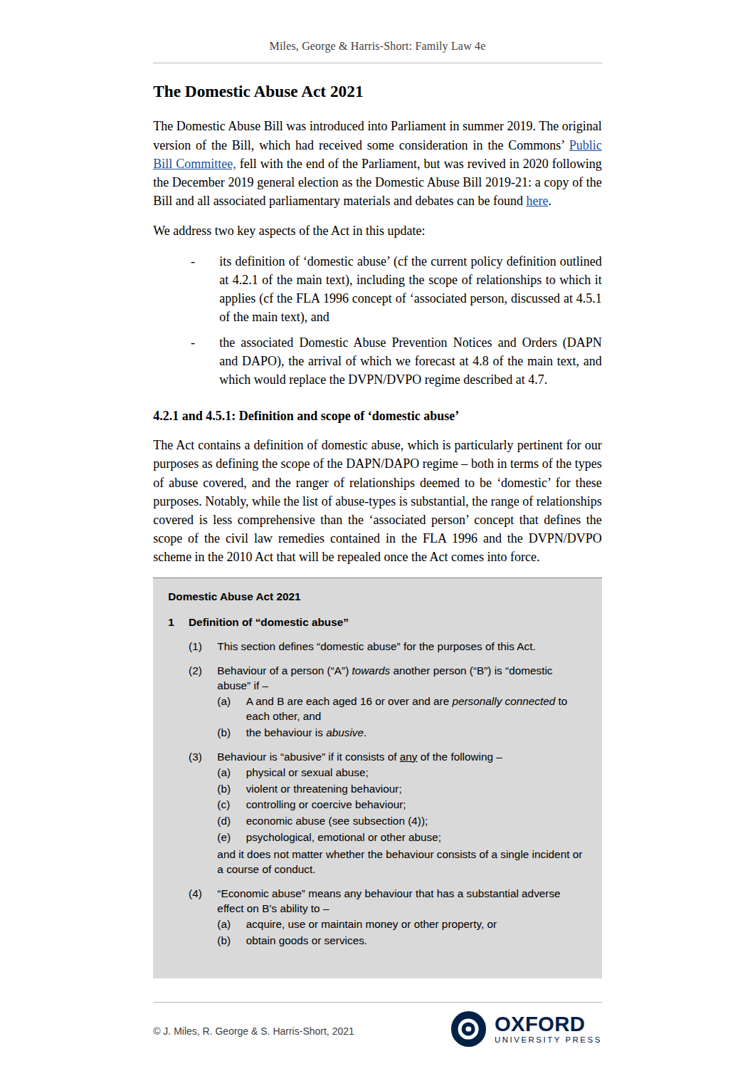Miles, George & Harris-Short: Family Law 4e
The Domestic Abuse Act 2021
The Domestic Abuse Bill was introduced into Parliament in summer 2019. The original version of the Bill, which had received some consideration in the Commons’ Public Bill Committee, fell with the end of the Parliament, but was revived in 2020 following the December 2019 general election as the Domestic Abuse Bill 2019-21: a copy of the Bill and all associated parliamentary materials and debates can be found here.
We address two key aspects of the Act in this update:
its definition of ‘domestic abuse’ (cf the current policy definition outlined at 4.2.1 of the main text), including the scope of relationships to which it applies (cf the FLA 1996 concept of ‘associated person, discussed at 4.5.1 of the main text), and
the associated Domestic Abuse Prevention Notices and Orders (DAPN and DAPO), the arrival of which we forecast at 4.8 of the main text, and which would replace the DVPN/DVPO regime described at 4.7.
4.2.1 and 4.5.1: Definition and scope of ‘domestic abuse’
The Act contains a definition of domestic abuse, which is particularly pertinent for our purposes as defining the scope of the DAPN/DAPO regime – both in terms of the types of abuse covered, and the ranger of relationships deemed to be ‘domestic’ for these purposes. Notably, while the list of abuse-types is substantial, the range of relationships covered is less comprehensive than the ‘associated person’ concept that defines the scope of the civil law remedies contained in the FLA 1996 and the DVPN/DVPO scheme in the 2010 Act that will be repealed once the Act comes into force.
Domestic Abuse Act 2021
1 Definition of “domestic abuse”
(1) This section defines “domestic abuse” for the purposes of this Act.
(2) Behaviour of a person (“A”) towards another person (“B”) is “domestic abuse” if –
(a) A and B are each aged 16 or over and are personally connected to each other, and
(b) the behaviour is abusive.
(3) Behaviour is “abusive” if it consists of any of the following –
(a) physical or sexual abuse;
(b) violent or threatening behaviour;
(c) controlling or coercive behaviour;
(d) economic abuse (see subsection (4));
(e) psychological, emotional or other abuse;
and it does not matter whether the behaviour consists of a single incident or a course of conduct.
(4) “Economic abuse” means any behaviour that has a substantial adverse effect on B’s ability to –
(a) acquire, use or maintain money or other property, or
(b) obtain goods or services.
© J. Miles, R. George & S. Harris-Short, 2021
OXFORD
UNIVERSITY PRESS